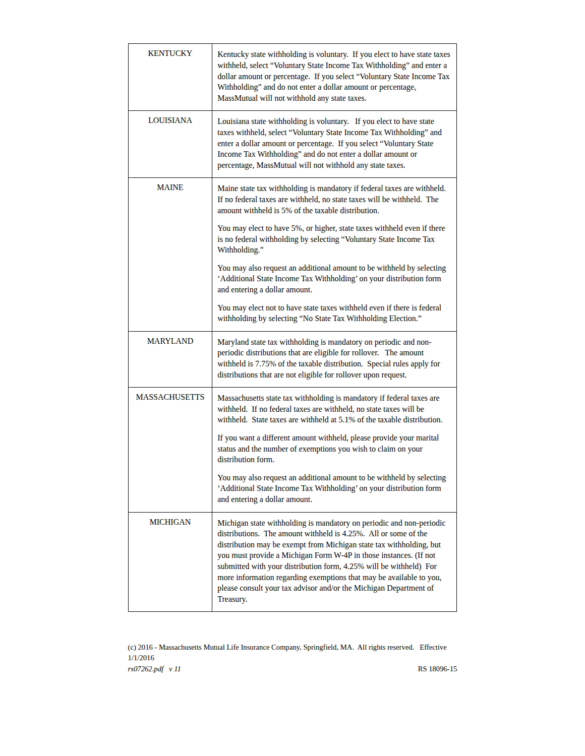| KENTUCKY | Kentucky state withholding is voluntary. If you elect to have state taxes withheld, select “Voluntary State Income Tax Withholding” and enter a dollar amount or percentage. If you select “Voluntary State Income Tax Withholding” and do not enter a dollar amount or percentage, MassMutual will not withhold any state taxes. |
| LOUISIANA | Louisiana state withholding is voluntary. If you elect to have state taxes withheld, select “Voluntary State Income Tax Withholding” and enter a dollar amount or percentage. If you select “Voluntary State Income Tax Withholding” and do not enter a dollar amount or percentage, MassMutual will not withhold any state taxes. |
| MAINE | Maine state tax withholding is mandatory if federal taxes are withheld. If no federal taxes are withheld, no state taxes will be withheld. The amount withheld is 5% of the taxable distribution. You may elect to have 5%, or higher, state taxes withheld even if there is no federal withholding by selecting “Voluntary State Income Tax Withholding.” You may also request an additional amount to be withheld by selecting ‘Additional State Income Tax Withholding’ on your distribution form and entering a dollar amount. You may elect not to have state taxes withheld even if there is federal withholding by selecting “No State Tax Withholding Election.” |
| MARYLAND | Maryland state tax withholding is mandatory on periodic and non-periodic distributions that are eligible for rollover. The amount withheld is 7.75% of the taxable distribution. Special rules apply for distributions that are not eligible for rollover upon request. |
| MASSACHUSETTS | Massachusetts state tax withholding is mandatory if federal taxes are withheld. If no federal taxes are withheld, no state taxes will be withheld. State taxes are withheld at 5.1% of the taxable distribution. If you want a different amount withheld, please provide your marital status and the number of exemptions you wish to claim on your distribution form. You may also request an additional amount to be withheld by selecting ‘Additional State Income Tax Withholding’ on your distribution form and entering a dollar amount. |
| MICHIGAN | Michigan state withholding is mandatory on periodic and non-periodic distributions. The amount withheld is 4.25%. All or some of the distribution may be exempt from Michigan state tax withholding, but you must provide a Michigan Form W-4P in those instances. (If not submitted with your distribution form, 4.25% will be withheld) For more information regarding exemptions that may be available to you, please consult your tax advisor and/or the Michigan Department of Treasury. |
(c) 2016 - Massachusetts Mutual Life Insurance Company, Springfield, MA. All rights reserved. Effective 1/1/2016
rs07262.pdf v 11 RS 18096-15